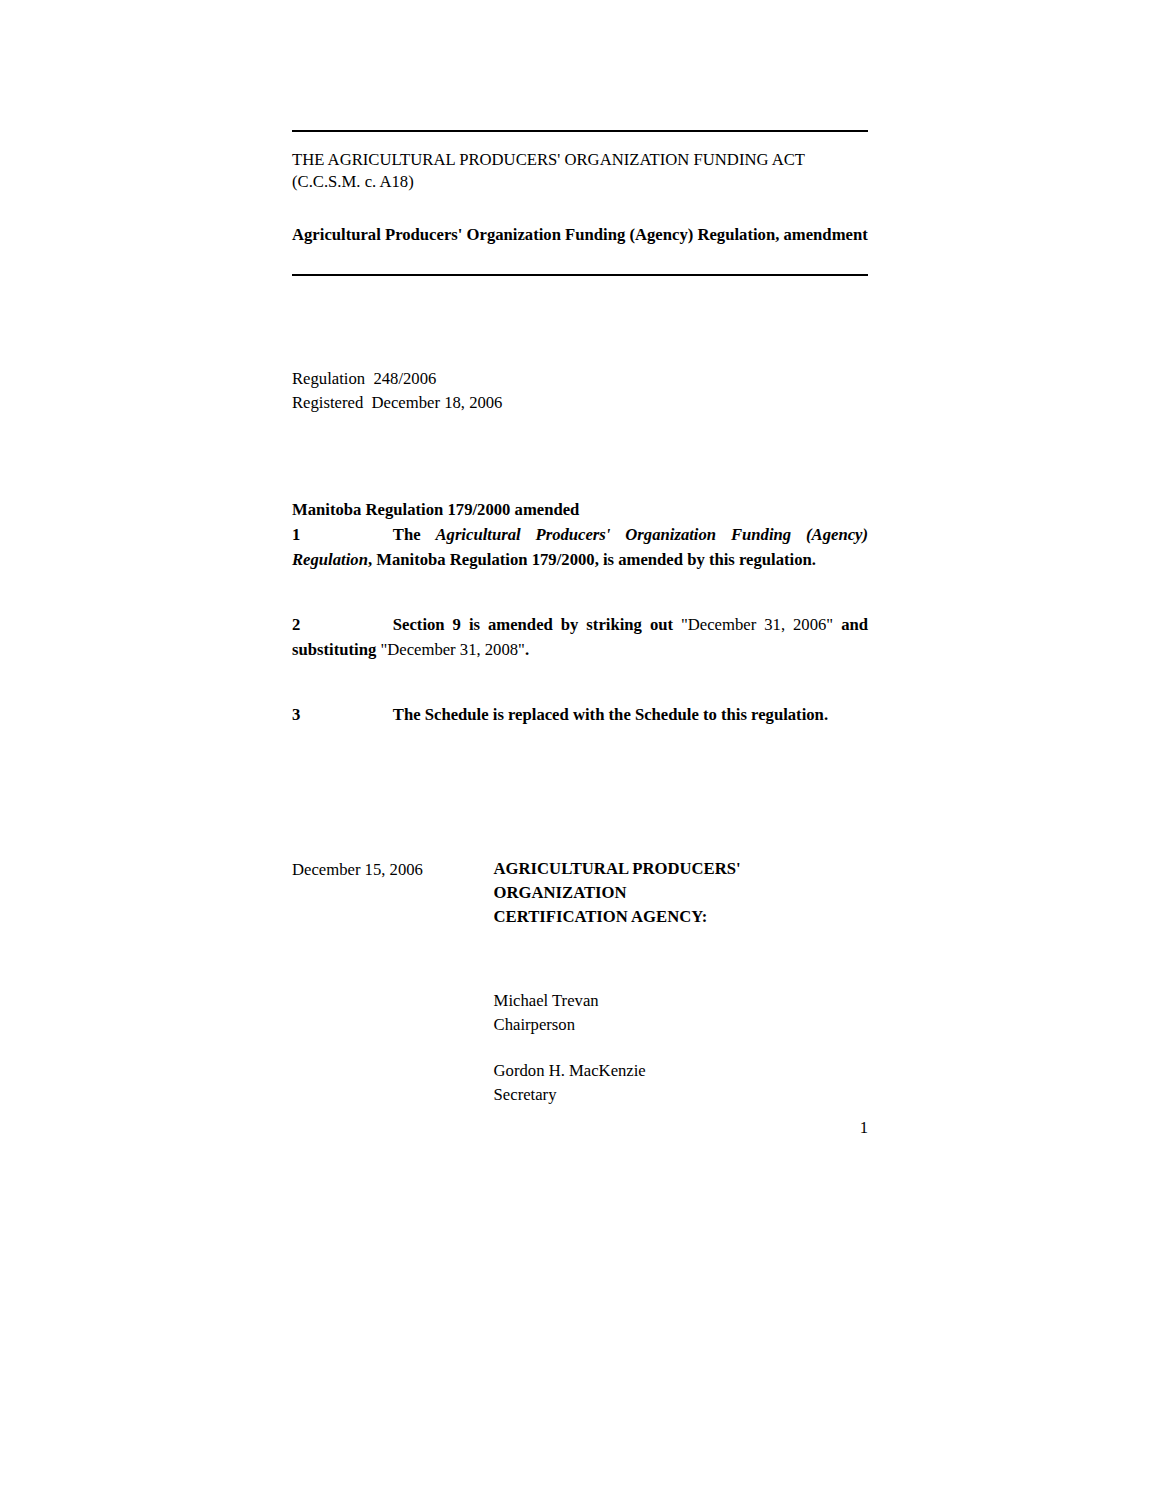THE AGRICULTURAL PRODUCERS' ORGANIZATION FUNDING ACT (C.C.S.M. c. A18)
Agricultural Producers' Organization Funding (Agency) Regulation, amendment
Regulation 248/2006 Registered December 18, 2006
Manitoba Regulation 179/2000 amended
1 The Agricultural Producers' Organization Funding (Agency) Regulation, Manitoba Regulation 179/2000, is amended by this regulation.
2 Section 9 is amended by striking out "December 31, 2006" and substituting "December 31, 2008".
3 The Schedule is replaced with the Schedule to this regulation.
December 15, 2006
AGRICULTURAL PRODUCERS' ORGANIZATION CERTIFICATION AGENCY:
Michael Trevan Chairperson Gordon H. MacKenzie Secretary
1